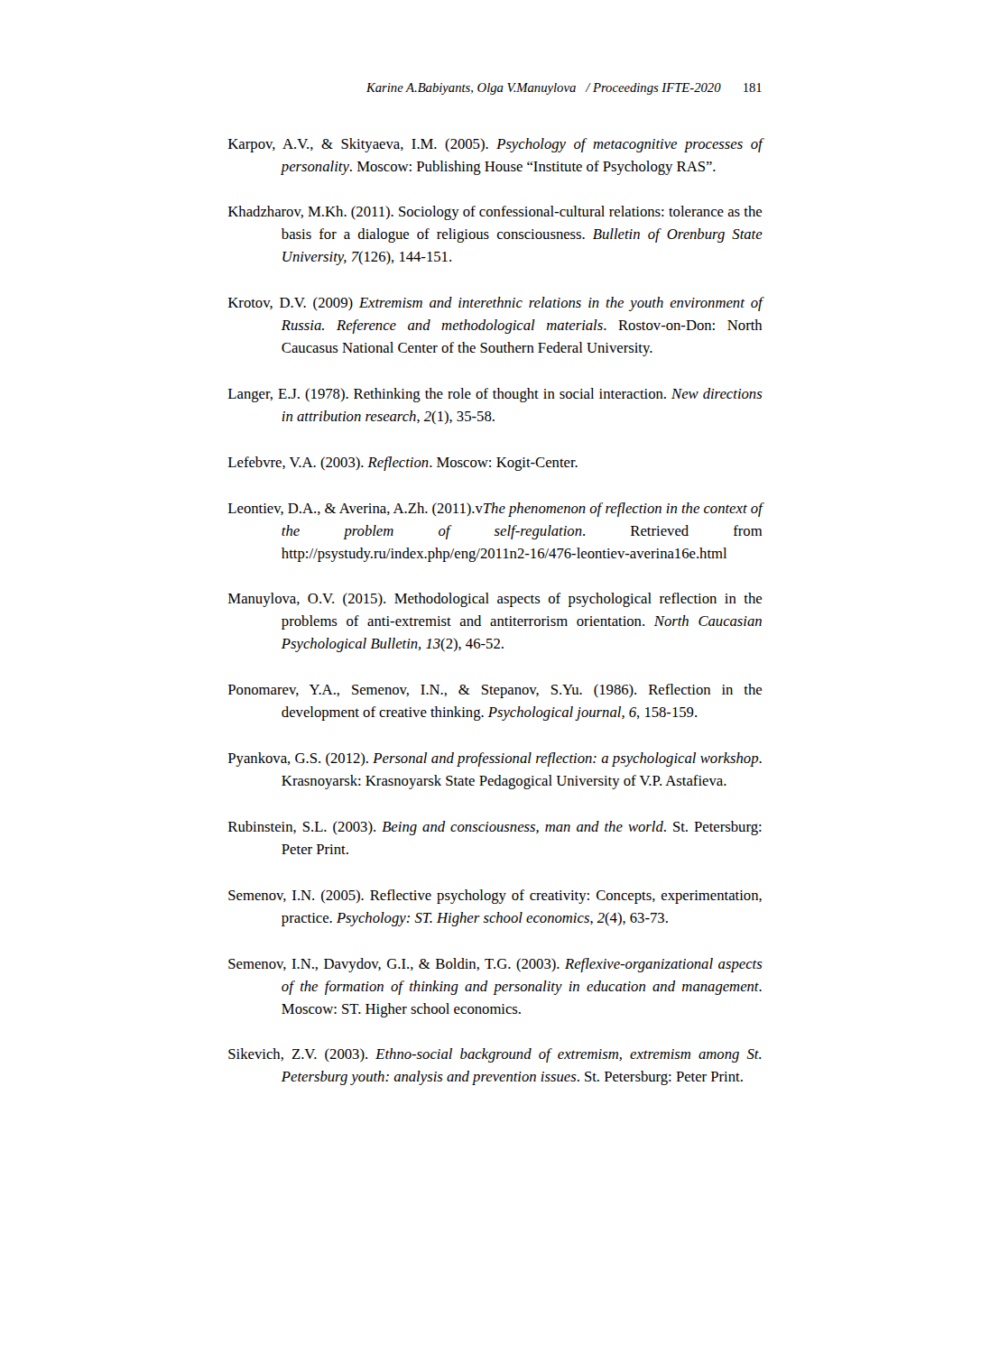Karine A.Babiyants, Olga V.Manuylova / Proceedings IFTE-2020 181
Karpov, A.V., & Skityaeva, I.M. (2005). Psychology of metacognitive processes of personality. Moscow: Publishing House “Institute of Psychology RAS”.
Khadzharov, M.Kh. (2011). Sociology of confessional-cultural relations: tolerance as the basis for a dialogue of religious consciousness. Bulletin of Orenburg State University, 7(126), 144-151.
Krotov, D.V. (2009) Extremism and interethnic relations in the youth environment of Russia. Reference and methodological materials. Rostov-on-Don: North Caucasus National Center of the Southern Federal University.
Langer, E.J. (1978). Rethinking the role of thought in social interaction. New directions in attribution research, 2(1), 35-58.
Lefebvre, V.A. (2003). Reflection. Moscow: Kogit-Center.
Leontiev, D.A., & Averina, A.Zh. (2011).vThe phenomenon of reflection in the context of the problem of self-regulation. Retrieved from http://psystudy.ru/index.php/eng/2011n2-16/476-leontiev-averina16e.html
Manuylova, O.V. (2015). Methodological aspects of psychological reflection in the problems of anti-extremist and antiterrorism orientation. North Caucasian Psychological Bulletin, 13(2), 46-52.
Ponomarev, Y.A., Semenov, I.N., & Stepanov, S.Yu. (1986). Reflection in the development of creative thinking. Psychological journal, 6, 158-159.
Pyankova, G.S. (2012). Personal and professional reflection: a psychological workshop. Krasnoyarsk: Krasnoyarsk State Pedagogical University of V.P. Astafieva.
Rubinstein, S.L. (2003). Being and consciousness, man and the world. St. Petersburg: Peter Print.
Semenov, I.N. (2005). Reflective psychology of creativity: Concepts, experimentation, practice. Psychology: ST. Higher school economics, 2(4), 63-73.
Semenov, I.N., Davydov, G.I., & Boldin, T.G. (2003). Reflexive-organizational aspects of the formation of thinking and personality in education and management. Moscow: ST. Higher school economics.
Sikevich, Z.V. (2003). Ethno-social background of extremism, extremism among St. Petersburg youth: analysis and prevention issues. St. Petersburg: Peter Print.